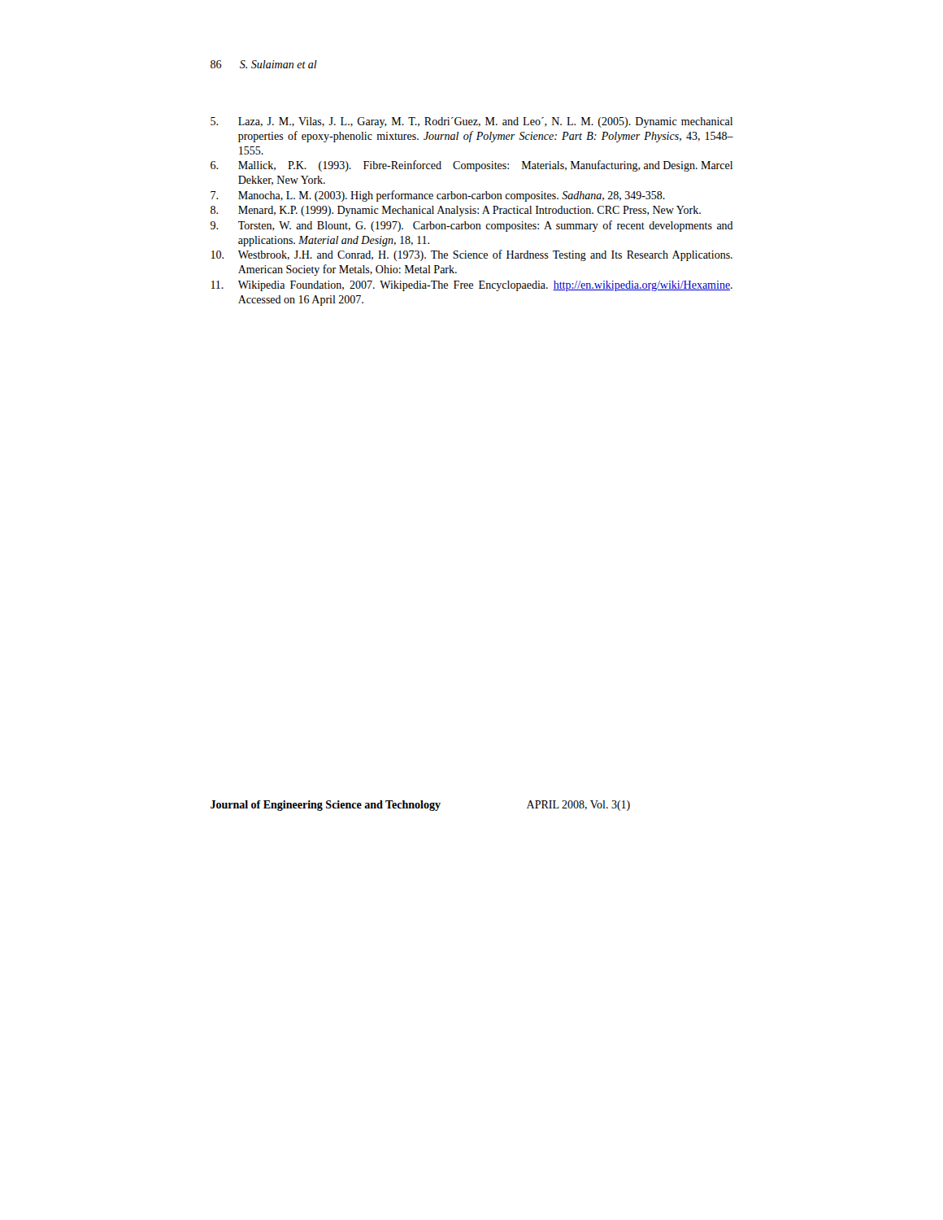86 S. Sulaiman et al
5. Laza, J. M., Vilas, J. L., Garay, M. T., Rodri´Guez, M. and Leo´, N. L. M. (2005). Dynamic mechanical properties of epoxy-phenolic mixtures. Journal of Polymer Science: Part B: Polymer Physics, 43, 1548–1555.
6. Mallick, P.K. (1993). Fibre-Reinforced Composites: Materials, Manufacturing, and Design. Marcel Dekker, New York.
7. Manocha, L. M. (2003). High performance carbon-carbon composites. Sadhana, 28, 349-358.
8. Menard, K.P. (1999). Dynamic Mechanical Analysis: A Practical Introduction. CRC Press, New York.
9. Torsten, W. and Blount, G. (1997). Carbon-carbon composites: A summary of recent developments and applications. Material and Design, 18, 11.
10. Westbrook, J.H. and Conrad, H. (1973). The Science of Hardness Testing and Its Research Applications. American Society for Metals, Ohio: Metal Park.
11. Wikipedia Foundation, 2007. Wikipedia-The Free Encyclopaedia. http://en.wikipedia.org/wiki/Hexamine. Accessed on 16 April 2007.
Journal of Engineering Science and Technology APRIL 2008, Vol. 3(1)